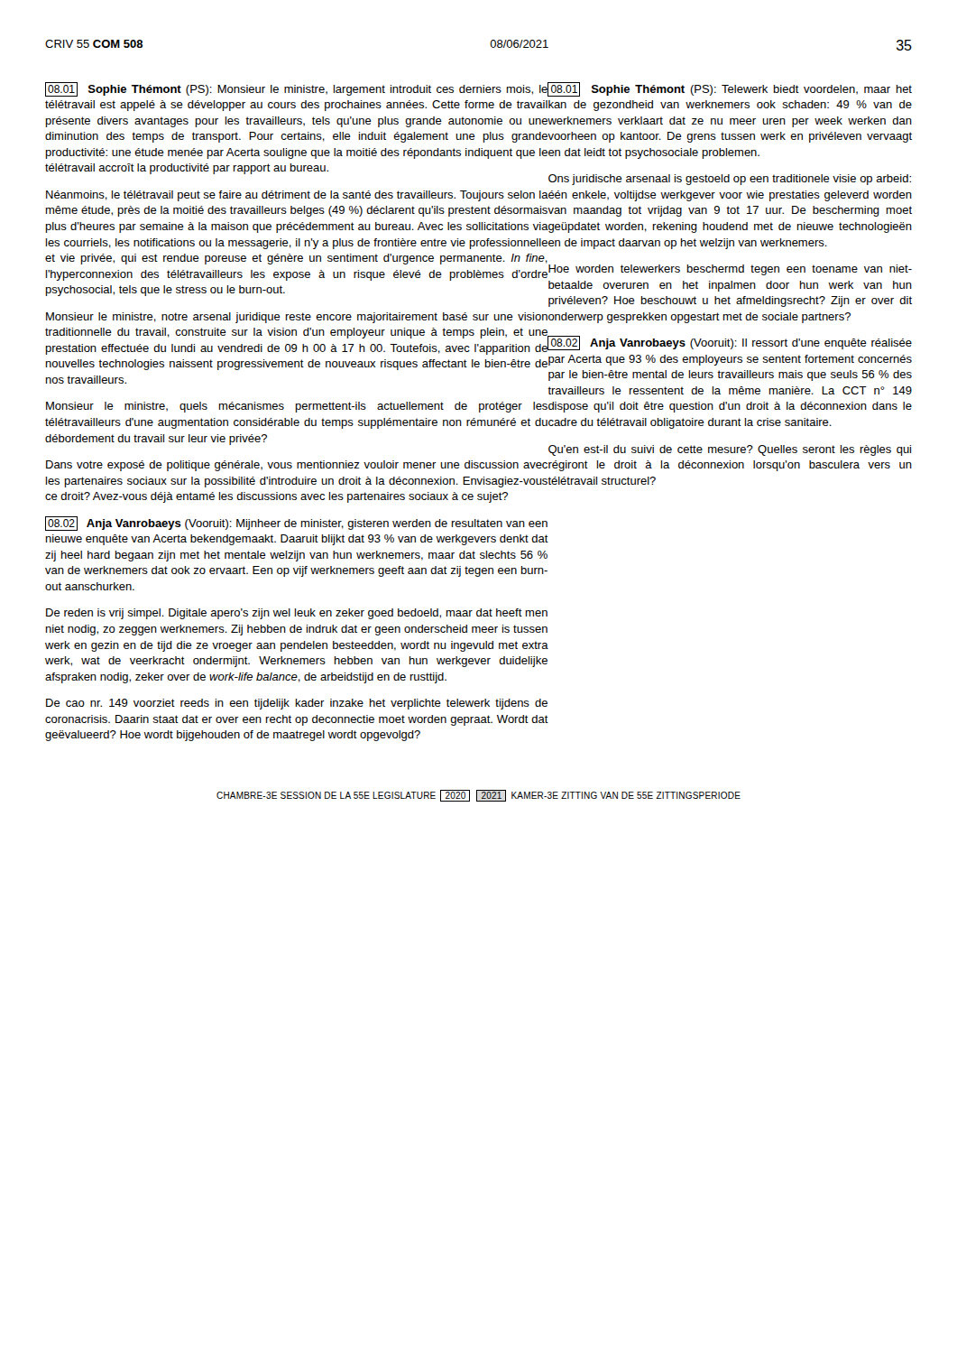CRIV 55 COM 508
08/06/2021
35
| 08.01 Sophie Thémont (PS): Monsieur le ministre, largement introduit ces derniers mois, le télétravail est appelé à se développer au cours des prochaines années. Cette forme de travail présente divers avantages pour les travailleurs, tels qu'une plus grande autonomie ou une diminution des temps de transport. Pour certains, elle induit également une plus grande productivité: une étude menée par Acerta souligne que la moitié des répondants indiquent que le télétravail accroît la productivité par rapport au bureau. Néanmoins, le télétravail peut se faire au détriment de la santé des travailleurs. Toujours selon la même étude, près de la moitié des travailleurs belges (49 %) déclarent qu'ils prestent désormais plus d'heures par semaine à la maison que précédemment au bureau. Avec les sollicitations via les courriels, les notifications ou la messagerie, il n'y a plus de frontière entre vie professionnelle et vie privée, qui est rendue poreuse et génère un sentiment d'urgence permanente. In fine , l'hyperconnexion des télétravailleurs les expose à un risque élevé de problèmes d'ordre psychosocial, tels que le stress ou le burn-out. Monsieur le ministre, notre arsenal juridique reste encore majoritairement basé sur une vision traditionnelle du travail, construite sur la vision d'un employeur unique à temps plein, et une prestation effectuée du lundi au vendredi de 09 h 00 à 17 h 00. Toutefois, avec l'apparition de nouvelles technologies naissent progressivement de nouveaux risques affectant le bien-être de nos travailleurs. Monsieur le ministre, quels mécanismes permettent-ils actuellement de protéger les télétravailleurs d'une augmentation considérable du temps supplémentaire non rémunéré et du débordement du travail sur leur vie privée? Dans votre exposé de politique générale, vous mentionniez vouloir mener une discussion avec les partenaires sociaux sur la possibilité d'introduire un droit à la déconnexion. Envisagiez-vous ce droit? Avez-vous déjà entamé les discussions avec les partenaires sociaux à ce sujet? 08.02 Anja Vanrobaeys (Vooruit): Mijnheer de minister, gisteren werden de resultaten van een nieuwe enquête van Acerta bekendgemaakt. Daaruit blijkt dat 93 % van de werkgevers denkt dat zij heel hard begaan zijn met het mentale welzijn van hun werknemers, maar dat slechts 56 % van de werknemers dat ook zo ervaart. Een op vijf werknemers geeft aan dat zij tegen een burn-out aanschurken. De reden is vrij simpel. Digitale apero's zijn wel leuk en zeker goed bedoeld, maar dat heeft men niet nodig, zo zeggen werknemers. Zij hebben de indruk dat er geen onderscheid meer is tussen werk en gezin en de tijd die ze vroeger aan pendelen besteedden, wordt nu ingevuld met extra werk, wat de veerkracht ondermijnt. Werknemers hebben van hun werkgever duidelijke afspraken nodig, zeker over de work-life balance , de arbeidstijd en de rusttijd. De cao nr. 149 voorziet reeds in een tijdelijk kader inzake het verplichte telewerk tijdens de coronacrisis. Daarin staat dat er over een recht op deconnectie moet worden gepraat. Wordt dat geëvalueerd? Hoe wordt bijgehouden of de maatregel wordt opgevolgd? | 08.01 Sophie Thémont (PS): Telewerk biedt voordelen, maar het kan de gezondheid van werknemers ook schaden: 49 % van de werknemers verklaart dat ze nu meer uren per week werken dan voorheen op kantoor. De grens tussen werk en privéleven vervaagt en dat leidt tot psychosociale problemen. Ons juridische arsenaal is gestoeld op een traditionele visie op arbeid: één enkele, voltijdse werkgever voor wie prestaties geleverd worden van maandag tot vrijdag van 9 tot 17 uur. De bescherming moet geüpdatet worden, rekening houdend met de nieuwe technologieën en de impact daarvan op het welzijn van werknemers. Hoe worden telewerkers beschermd tegen een toename van niet-betaalde overuren en het inpalmen door hun werk van hun privéleven? Hoe beschouwt u het afmeldingsrecht? Zijn er over dit onderwerp gesprekken opgestart met de sociale partners? 08.02 Anja Vanrobaeys (Vooruit): Il ressort d'une enquête réalisée par Acerta que 93 % des employeurs se sentent fortement concernés par le bien-être mental de leurs travailleurs mais que seuls 56 % des travailleurs le ressentent de la même manière. La CCT n° 149 dispose qu'il doit être question d'un droit à la déconnexion dans le cadre du télétravail obligatoire durant la crise sanitaire. Qu'en est-il du suivi de cette mesure? Quelles seront les règles qui régiront le droit à la déconnexion lorsqu'on basculera vers un télétravail structurel? |
CHAMBRE-3E SESSION DE LA 55E LEGISLATURE 2020 2021 KAMER-3E ZITTING VAN DE 55E ZITTINGSPERIODE